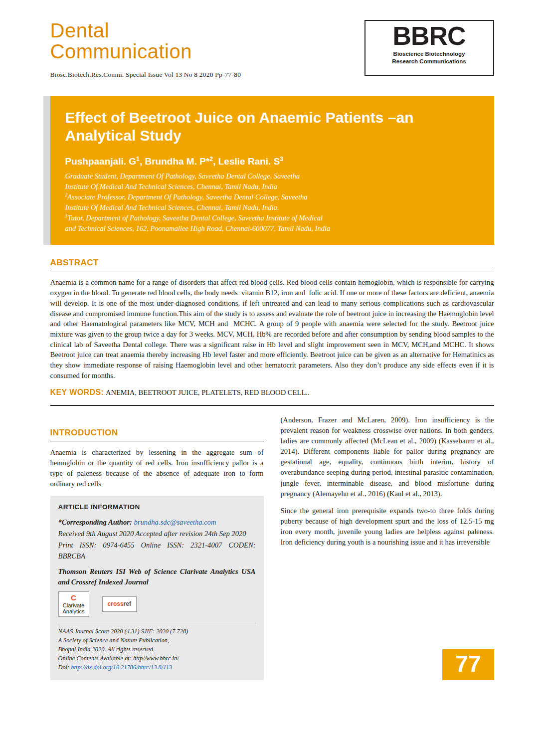Dental
Communication
Biosc.Biotech.Res.Comm. Special Issue Vol 13 No 8 2020 Pp-77-80
BBRC
Bioscience Biotechnology
Research Communications
Effect of Beetroot Juice on Anaemic Patients –an
Analytical Study
Pushpaanjali. G1, Brundha M. P*2, Leslie Rani. S3
Graduate Student, Department Of Pathology, Saveetha Dental College, Saveetha
Institute Of Medical And Technical Sciences, Chennai, Tamil Nadu, India
2Associate Professor, Department Of Pathology, Saveetha Dental College, Saveetha
Institute Of Medical And Technical Sciences, Chennai, Tamil Nadu, India.
3Tutor, Department of Pathology, Saveetha Dental College, Saveetha Institute of Medical
and Technical Sciences, 162, Poonamallee High Road, Chennai-600077, Tamil Nadu, India
ABSTRACT
Anaemia is a common name for a range of disorders that affect red blood cells. Red blood cells contain hemoglobin, which is responsible for carrying oxygen in the blood. To generate red blood cells, the body needs vitamin B12, iron and folic acid. If one or more of these factors are deficient, anaemia will develop. It is one of the most under-diagnosed conditions, if left untreated and can lead to many serious complications such as cardiovascular disease and compromised immune function.This aim of the study is to assess and evaluate the role of beetroot juice in increasing the Haemoglobin level and other Haematological parameters like MCV, MCH and MCHC. A group of 9 people with anaemia were selected for the study. Beetroot juice mixture was given to the group twice a day for 3 weeks. MCV, MCH, Hb% are recorded before and after consumption by sending blood samples to the clinical lab of Saveetha Dental college. There was a significant raise in Hb level and slight improvement seen in MCV, MCH,and MCHC. It shows Beetroot juice can treat anaemia thereby increasing Hb level faster and more efficiently. Beetroot juice can be given as an alternative for Hematinics as they show immediate response of raising Haemoglobin level and other hematocrit parameters. Also they don’t produce any side effects even if it is consumed for months.
KEY WORDS: ANEMIA, BEETROOT JUICE, PLATELETS, RED BLOOD CELL..
INTRODUCTION
Anaemia is characterized by lessening in the aggregate sum of hemoglobin or the quantity of red cells. Iron insufficiency pallor is a type of paleness because of the absence of adequate iron to form ordinary red cells
ARTICLE INFORMATION
*Corresponding Author: brundha.sdc@saveetha.com
Received 9th August 2020 Accepted after revision 24th Sep 2020
Print ISSN: 0974-6455 Online ISSN: 2321-4007 CODEN: BBRCBA
Thomson Reuters ISI Web of Science Clarivate Analytics USA and Crossref Indexed Journal
CClarivate
Analytics
crossref
NAAS Journal Score 2020 (4.31) SJIF: 2020 (7.728)
A Society of Science and Nature Publication,
Bhopal India 2020. All rights reserved.
Online Contents Available at: http//www.bbrc.in/
Doi: http://dx.doi.org/10.21786/bbrc/13.8/113
(Anderson, Frazer and McLaren, 2009). Iron insufficiency is the prevalent reason for weakness crosswise over nations. In both genders, ladies are commonly affected (McLean et al., 2009) (Kassebaum et al., 2014). Different components liable for pallor during pregnancy are gestational age, equality, continuous birth interim, history of overabundance seeping during period, intestinal parasitic contamination, jungle fever, interminable disease, and blood misfortune during pregnancy (Alemayehu et al., 2016) (Kaul et al., 2013).
Since the general iron prerequisite expands two-to three folds during puberty because of high development spurt and the loss of 12.5-15 mg iron every month, juvenile young ladies are helpless against paleness. Iron deficiency during youth is a nourishing issue and it has irreversible
77